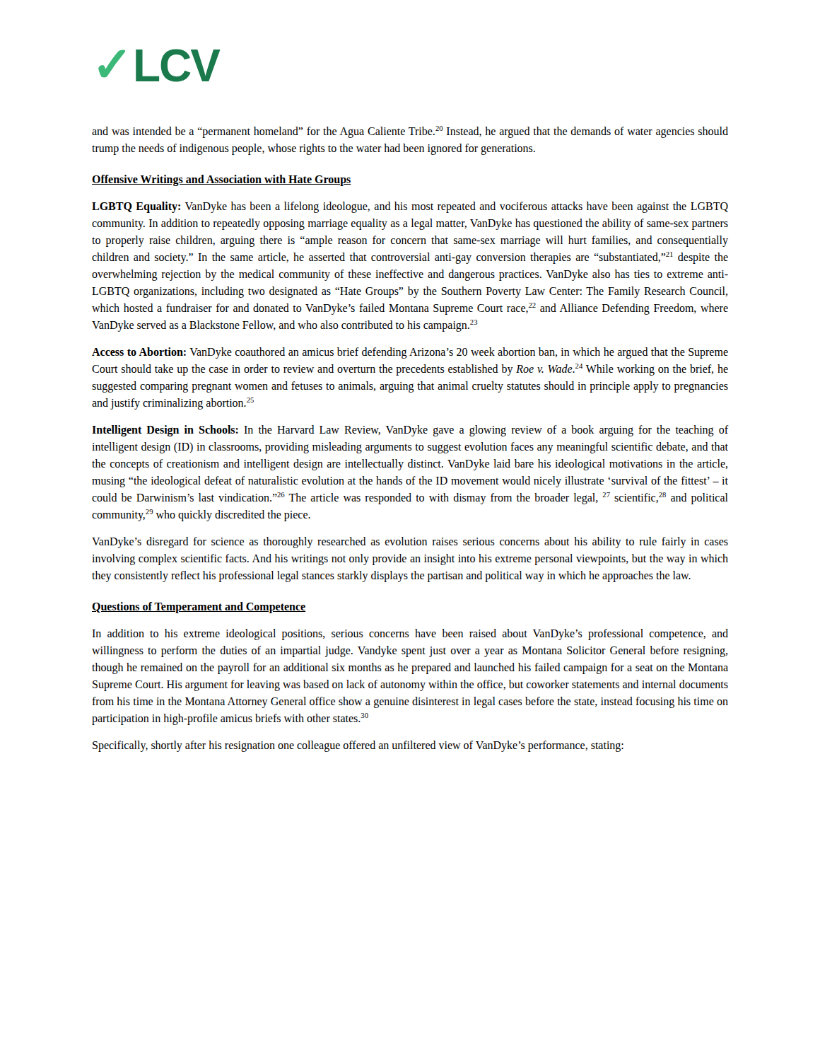✓LCV
and was intended be a “permanent homeland” for the Agua Caliente Tribe.20 Instead, he argued that the demands of water agencies should trump the needs of indigenous people, whose rights to the water had been ignored for generations.
Offensive Writings and Association with Hate Groups
LGBTQ Equality: VanDyke has been a lifelong ideologue, and his most repeated and vociferous attacks have been against the LGBTQ community. In addition to repeatedly opposing marriage equality as a legal matter, VanDyke has questioned the ability of same-sex partners to properly raise children, arguing there is “ample reason for concern that same-sex marriage will hurt families, and consequentially children and society.” In the same article, he asserted that controversial anti-gay conversion therapies are “substantiated,”21 despite the overwhelming rejection by the medical community of these ineffective and dangerous practices. VanDyke also has ties to extreme anti-LGBTQ organizations, including two designated as “Hate Groups” by the Southern Poverty Law Center: The Family Research Council, which hosted a fundraiser for and donated to VanDyke’s failed Montana Supreme Court race,22 and Alliance Defending Freedom, where VanDyke served as a Blackstone Fellow, and who also contributed to his campaign.23
Access to Abortion: VanDyke coauthored an amicus brief defending Arizona’s 20 week abortion ban, in which he argued that the Supreme Court should take up the case in order to review and overturn the precedents established by Roe v. Wade.24 While working on the brief, he suggested comparing pregnant women and fetuses to animals, arguing that animal cruelty statutes should in principle apply to pregnancies and justify criminalizing abortion.25
Intelligent Design in Schools: In the Harvard Law Review, VanDyke gave a glowing review of a book arguing for the teaching of intelligent design (ID) in classrooms, providing misleading arguments to suggest evolution faces any meaningful scientific debate, and that the concepts of creationism and intelligent design are intellectually distinct. VanDyke laid bare his ideological motivations in the article, musing “the ideological defeat of naturalistic evolution at the hands of the ID movement would nicely illustrate ‘survival of the fittest’ – it could be Darwinism’s last vindication.”26 The article was responded to with dismay from the broader legal, 27 scientific,28 and political community,29 who quickly discredited the piece.
VanDyke’s disregard for science as thoroughly researched as evolution raises serious concerns about his ability to rule fairly in cases involving complex scientific facts. And his writings not only provide an insight into his extreme personal viewpoints, but the way in which they consistently reflect his professional legal stances starkly displays the partisan and political way in which he approaches the law.
Questions of Temperament and Competence
In addition to his extreme ideological positions, serious concerns have been raised about VanDyke’s professional competence, and willingness to perform the duties of an impartial judge. Vandyke spent just over a year as Montana Solicitor General before resigning, though he remained on the payroll for an additional six months as he prepared and launched his failed campaign for a seat on the Montana Supreme Court. His argument for leaving was based on lack of autonomy within the office, but coworker statements and internal documents from his time in the Montana Attorney General office show a genuine disinterest in legal cases before the state, instead focusing his time on participation in high-profile amicus briefs with other states.30
Specifically, shortly after his resignation one colleague offered an unfiltered view of VanDyke’s performance, stating: